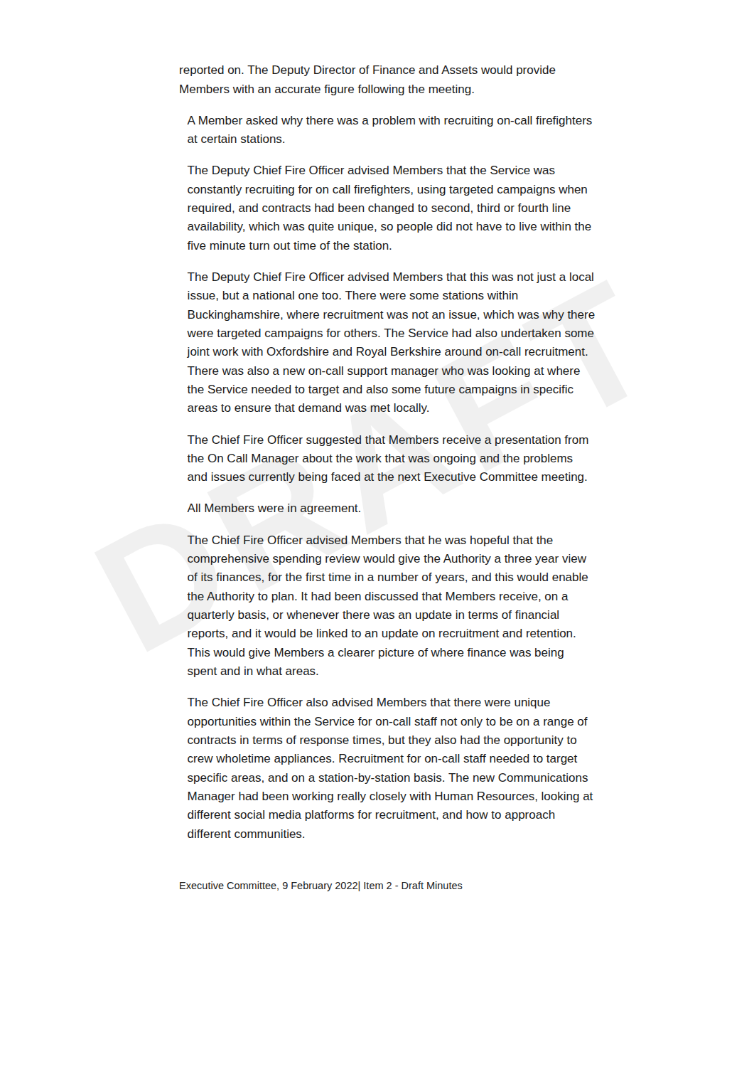DRAFT
reported on. The Deputy Director of Finance and Assets would provide Members with an accurate figure following the meeting.
A Member asked why there was a problem with recruiting on-call firefighters at certain stations.
The Deputy Chief Fire Officer advised Members that the Service was constantly recruiting for on call firefighters, using targeted campaigns when required, and contracts had been changed to second, third or fourth line availability, which was quite unique, so people did not have to live within the five minute turn out time of the station.
The Deputy Chief Fire Officer advised Members that this was not just a local issue, but a national one too. There were some stations within Buckinghamshire, where recruitment was not an issue, which was why there were targeted campaigns for others. The Service had also undertaken some joint work with Oxfordshire and Royal Berkshire around on-call recruitment. There was also a new on-call support manager who was looking at where the Service needed to target and also some future campaigns in specific areas to ensure that demand was met locally.
The Chief Fire Officer suggested that Members receive a presentation from the On Call Manager about the work that was ongoing and the problems and issues currently being faced at the next Executive Committee meeting.
All Members were in agreement.
The Chief Fire Officer advised Members that he was hopeful that the comprehensive spending review would give the Authority a three year view of its finances, for the first time in a number of years, and this would enable the Authority to plan. It had been discussed that Members receive, on a quarterly basis, or whenever there was an update in terms of financial reports, and it would be linked to an update on recruitment and retention. This would give Members a clearer picture of where finance was being spent and in what areas.
The Chief Fire Officer also advised Members that there were unique opportunities within the Service for on-call staff not only to be on a range of contracts in terms of response times, but they also had the opportunity to crew wholetime appliances. Recruitment for on-call staff needed to target specific areas, and on a station-by-station basis. The new Communications Manager had been working really closely with Human Resources, looking at different social media platforms for recruitment, and how to approach different communities.
Executive Committee, 9 February 2022| Item 2 - Draft Minutes